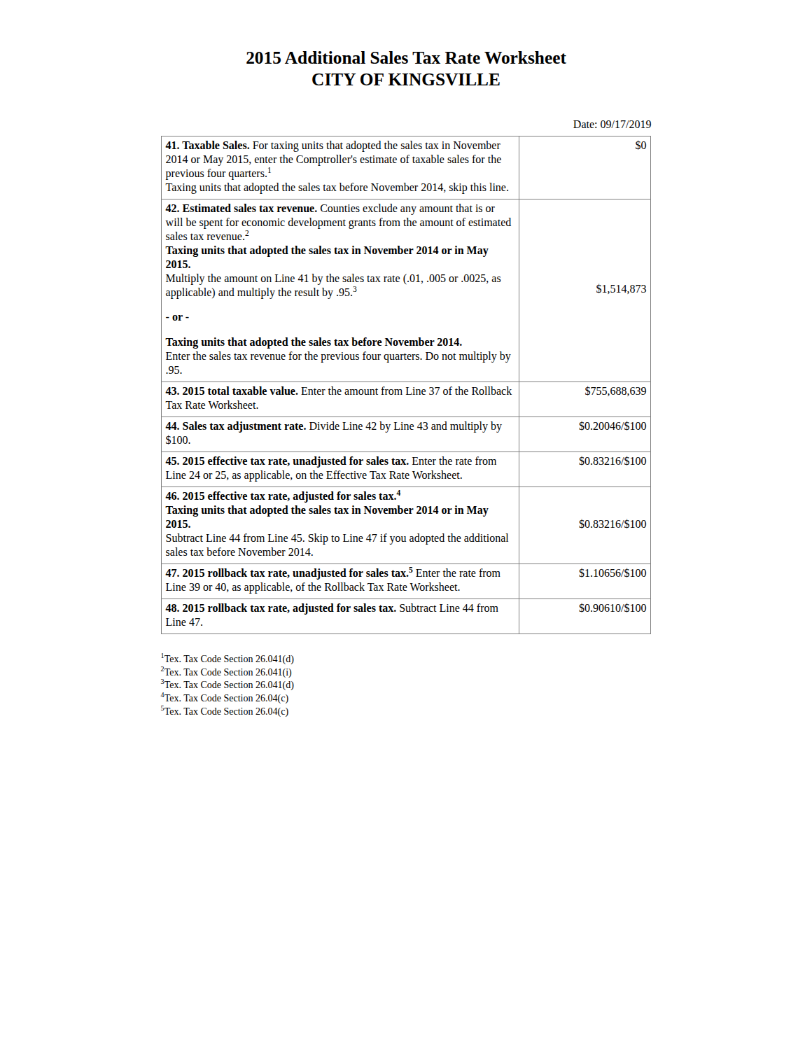2015 Additional Sales Tax Rate WorksheetCITY OF KINGSVILLE
Date: 09/17/2019
| 41. Taxable Sales. For taxing units that adopted the sales tax in November 2014 or May 2015, enter the Comptroller's estimate of taxable sales for the previous four quarters. 1 Taxing units that adopted the sales tax before November 2014, skip this line. | $0 |
| 42. Estimated sales tax revenue. Counties exclude any amount that is or will be spent for economic development grants from the amount of estimated sales tax revenue. 2 Taxing units that adopted the sales tax in November 2014 or in May 2015. Multiply the amount on Line 41 by the sales tax rate (.01, .005 or .0025, as applicable) and multiply the result by .95. 3 - or - Taxing units that adopted the sales tax before November 2014. Enter the sales tax revenue for the previous four quarters. Do not multiply by .95. | $1,514,873 |
| 43. 2015 total taxable value. Enter the amount from Line 37 of the Rollback Tax Rate Worksheet. | $755,688,639 |
| 44. Sales tax adjustment rate. Divide Line 42 by Line 43 and multiply by $100. | $0.20046/$100 |
| 45. 2015 effective tax rate, unadjusted for sales tax. Enter the rate from Line 24 or 25, as applicable, on the Effective Tax Rate Worksheet. | $0.83216/$100 |
| 46. 2015 effective tax rate, adjusted for sales tax. 4 Taxing units that adopted the sales tax in November 2014 or in May 2015. Subtract Line 44 from Line 45. Skip to Line 47 if you adopted the additional sales tax before November 2014. | $0.83216/$100 |
| 47. 2015 rollback tax rate, unadjusted for sales tax. 5 Enter the rate from Line 39 or 40, as applicable, of the Rollback Tax Rate Worksheet. | $1.10656/$100 |
| 48. 2015 rollback tax rate, adjusted for sales tax. Subtract Line 44 from Line 47. | $0.90610/$100 |
1Tex. Tax Code Section 26.041(d)
2Tex. Tax Code Section 26.041(i)
3Tex. Tax Code Section 26.041(d)
4Tex. Tax Code Section 26.04(c)
5Tex. Tax Code Section 26.04(c)